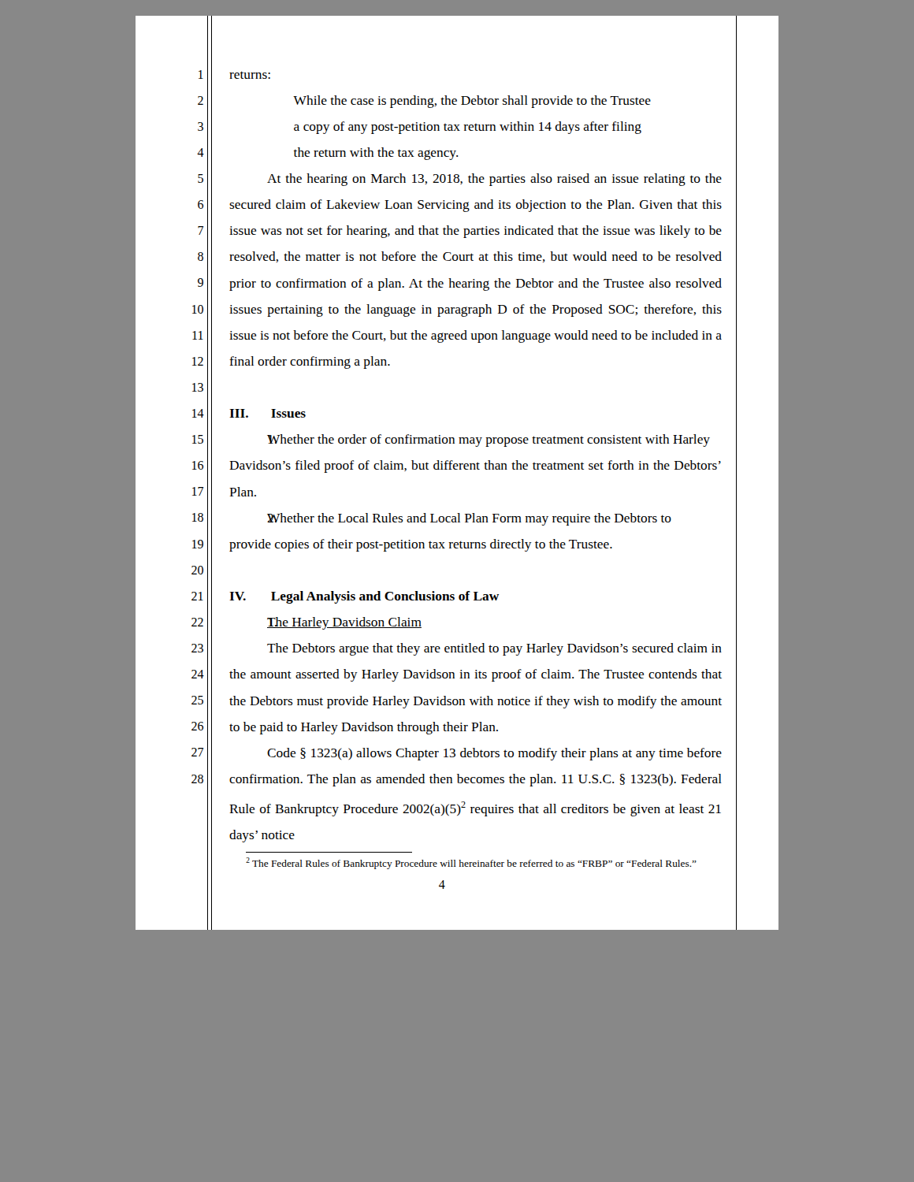1
2
3
4
5
6
7
8
9
10
11
12
13
14
15
16
17
18
19
20
21
22
23
24
25
26
27
28
returns:
While the case is pending, the Debtor shall provide to the Trustee
a copy of any post-petition tax return within 14 days after filing
the return with the tax agency.
At the hearing on March 13, 2018, the parties also raised an issue relating to the secured claim of Lakeview Loan Servicing and its objection to the Plan. Given that this issue was not set for hearing, and that the parties indicated that the issue was likely to be resolved, the matter is not before the Court at this time, but would need to be resolved prior to confirmation of a plan. At the hearing the Debtor and the Trustee also resolved issues pertaining to the language in paragraph D of the Proposed SOC; therefore, this issue is not before the Court, but the agreed upon language would need to be included in a final order confirming a plan.
III.
Issues
1.
Whether the order of confirmation may propose treatment consistent with Harley
Davidson’s filed proof of claim, but different than the treatment set forth in the Debtors’ Plan.
2.
Whether the Local Rules and Local Plan Form may require the Debtors to
provide copies of their post-petition tax returns directly to the Trustee.
IV.
Legal Analysis and Conclusions of Law
1.
The Harley Davidson Claim
The Debtors argue that they are entitled to pay Harley Davidson’s secured claim in the amount asserted by Harley Davidson in its proof of claim. The Trustee contends that the Debtors must provide Harley Davidson with notice if they wish to modify the amount to be paid to Harley Davidson through their Plan.
Code § 1323(a) allows Chapter 13 debtors to modify their plans at any time before confirmation. The plan as amended then becomes the plan. 11 U.S.C. § 1323(b). Federal Rule of Bankruptcy Procedure 2002(a)(5)2 requires that all creditors be given at least 21 days’ notice
2 The Federal Rules of Bankruptcy Procedure will hereinafter be referred to as “FRBP” or “Federal Rules.”
4